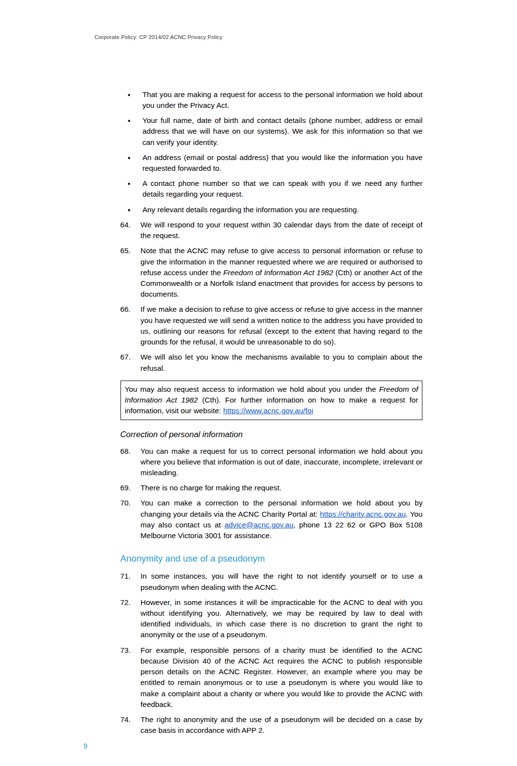Corporate Policy: CP 2014/02 ACNC Privacy Policy
That you are making a request for access to the personal information we hold about you under the Privacy Act.
Your full name, date of birth and contact details (phone number, address or email address that we will have on our systems). We ask for this information so that we can verify your identity.
An address (email or postal address) that you would like the information you have requested forwarded to.
A contact phone number so that we can speak with you if we need any further details regarding your request.
Any relevant details regarding the information you are requesting.
We will respond to your request within 30 calendar days from the date of receipt of the request.
Note that the ACNC may refuse to give access to personal information or refuse to give the information in the manner requested where we are required or authorised to refuse access under the Freedom of Information Act 1982 (Cth) or another Act of the Commonwealth or a Norfolk Island enactment that provides for access by persons to documents.
If we make a decision to refuse to give access or refuse to give access in the manner you have requested we will send a written notice to the address you have provided to us, outlining our reasons for refusal (except to the extent that having regard to the grounds for the refusal, it would be unreasonable to do so).
We will also let you know the mechanisms available to you to complain about the refusal.
You may also request access to information we hold about you under the Freedom of Information Act 1982 (Cth). For further information on how to make a request for information, visit our website: https://www.acnc.gov.au/foi
Correction of personal information
You can make a request for us to correct personal information we hold about you where you believe that information is out of date, inaccurate, incomplete, irrelevant or misleading.
There is no charge for making the request.
You can make a correction to the personal information we hold about you by changing your details via the ACNC Charity Portal at: https://charity.acnc.gov.au. You may also contact us at advice@acnc.gov.au, phone 13 22 62 or GPO Box 5108 Melbourne Victoria 3001 for assistance.
Anonymity and use of a pseudonym
In some instances, you will have the right to not identify yourself or to use a pseudonym when dealing with the ACNC.
However, in some instances it will be impracticable for the ACNC to deal with you without identifying you. Alternatively, we may be required by law to deal with identified individuals, in which case there is no discretion to grant the right to anonymity or the use of a pseudonym.
For example, responsible persons of a charity must be identified to the ACNC because Division 40 of the ACNC Act requires the ACNC to publish responsible person details on the ACNC Register. However, an example where you may be entitled to remain anonymous or to use a pseudonym is where you would like to make a complaint about a charity or where you would like to provide the ACNC with feedback.
The right to anonymity and the use of a pseudonym will be decided on a case by case basis in accordance with APP 2.
9